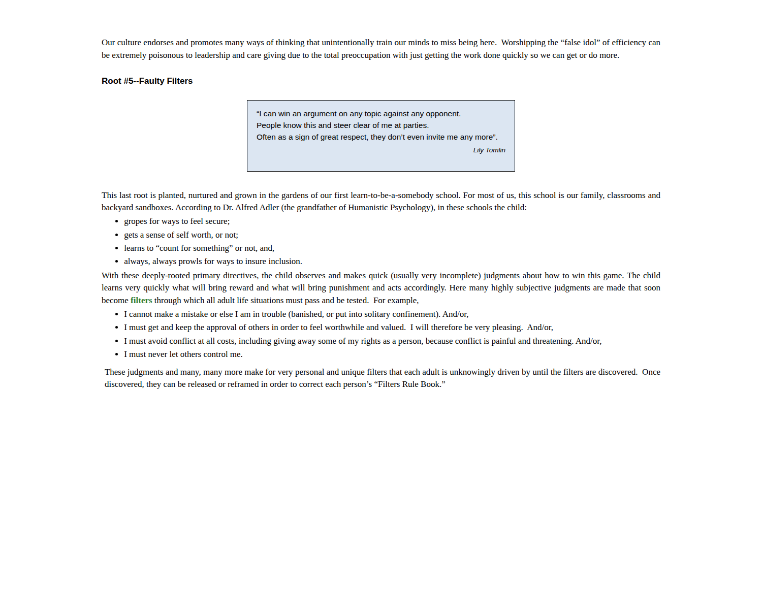Our culture endorses and promotes many ways of thinking that unintentionally train our minds to miss being here. Worshipping the “false idol” of efficiency can be extremely poisonous to leadership and care giving due to the total preoccupation with just getting the work done quickly so we can get or do more.
Root #5--Faulty Filters
“I can win an argument on any topic against any opponent.
People know this and steer clear of me at parties.
Often as a sign of great respect, they don’t even invite me any more”.
Lily Tomlin
This last root is planted, nurtured and grown in the gardens of our first learn-to-be-a-somebody school. For most of us, this school is our family, classrooms and backyard sandboxes. According to Dr. Alfred Adler (the grandfather of Humanistic Psychology), in these schools the child:
gropes for ways to feel secure;
gets a sense of self worth, or not;
learns to “count for something” or not, and,
always, always prowls for ways to insure inclusion.
With these deeply-rooted primary directives, the child observes and makes quick (usually very incomplete) judgments about how to win this game. The child learns very quickly what will bring reward and what will bring punishment and acts accordingly. Here many highly subjective judgments are made that soon become filters through which all adult life situations must pass and be tested. For example,
I cannot make a mistake or else I am in trouble (banished, or put into solitary confinement). And/or,
I must get and keep the approval of others in order to feel worthwhile and valued. I will therefore be very pleasing. And/or,
I must avoid conflict at all costs, including giving away some of my rights as a person, because conflict is painful and threatening. And/or,
I must never let others control me.
These judgments and many, many more make for very personal and unique filters that each adult is unknowingly driven by until the filters are discovered. Once discovered, they can be released or reframed in order to correct each person’s “Filters Rule Book.”